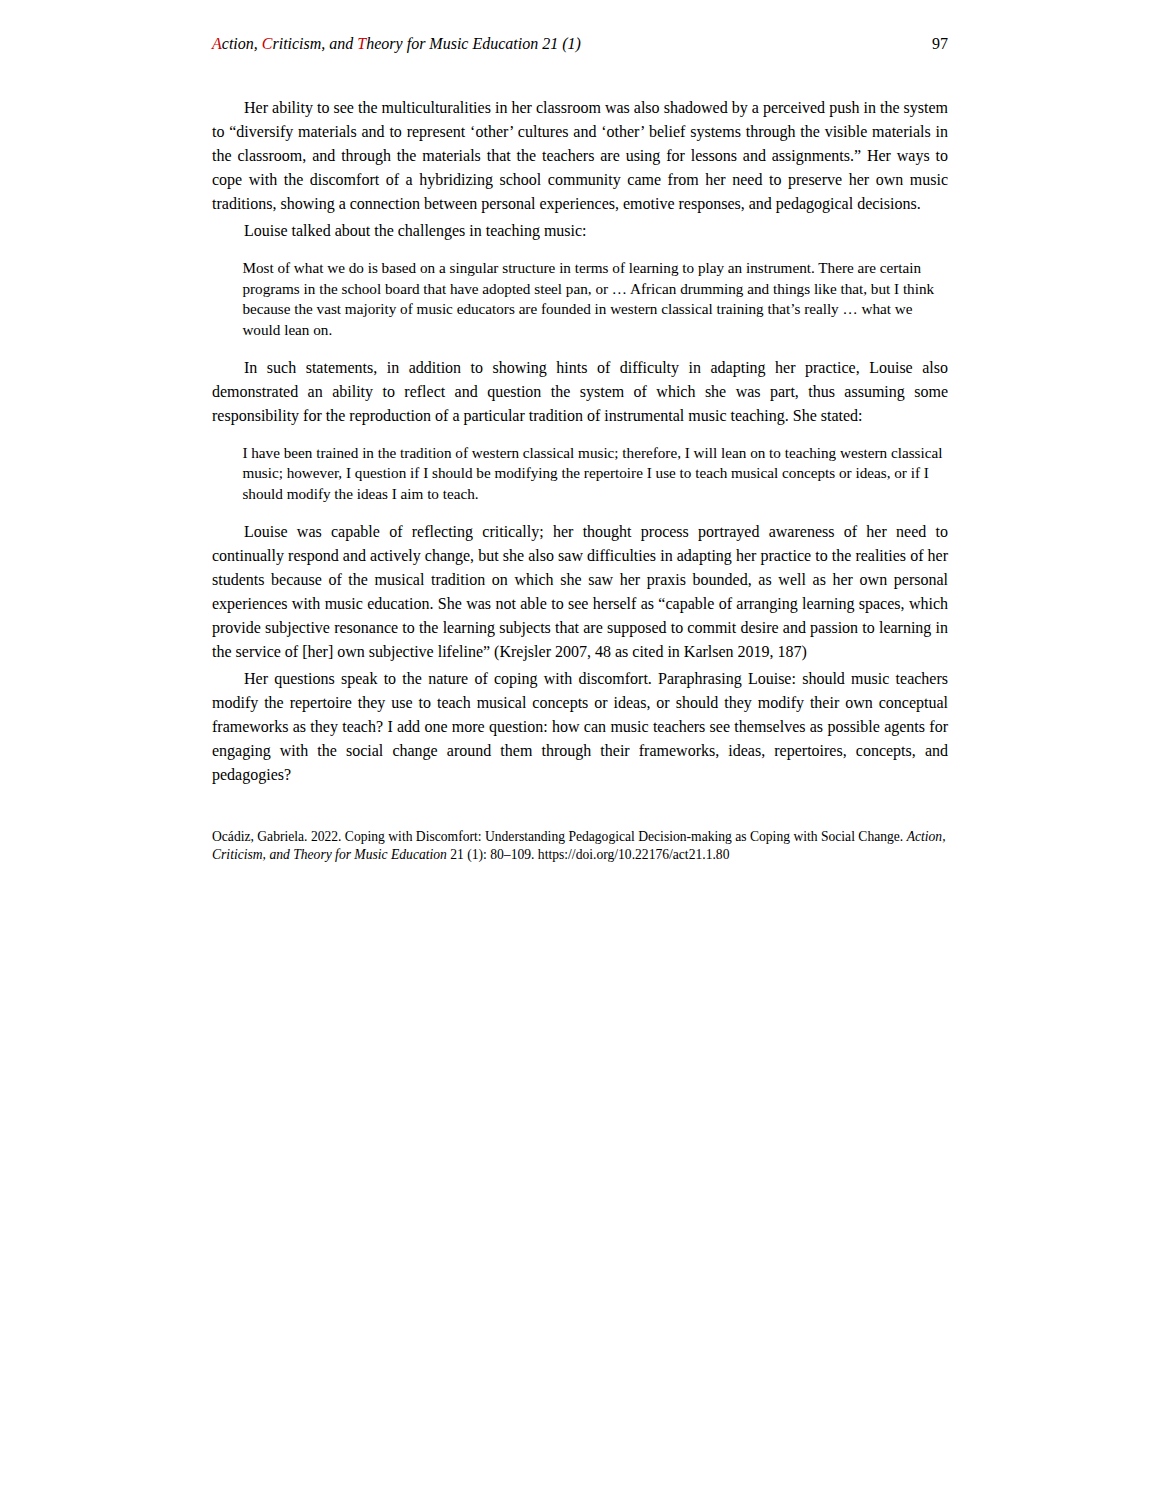Action, Criticism, and Theory for Music Education 21 (1) 97
Her ability to see the multiculturalities in her classroom was also shadowed by a perceived push in the system to “diversify materials and to represent ‘other’ cultures and ‘other’ belief systems through the visible materials in the classroom, and through the materials that the teachers are using for lessons and assignments.” Her ways to cope with the discomfort of a hybridizing school community came from her need to preserve her own music traditions, showing a connection between personal experiences, emotive responses, and pedagogical decisions.
Louise talked about the challenges in teaching music:
Most of what we do is based on a singular structure in terms of learning to play an instrument. There are certain programs in the school board that have adopted steel pan, or … African drumming and things like that, but I think because the vast majority of music educators are founded in western classical training that’s really … what we would lean on.
In such statements, in addition to showing hints of difficulty in adapting her practice, Louise also demonstrated an ability to reflect and question the system of which she was part, thus assuming some responsibility for the reproduction of a particular tradition of instrumental music teaching. She stated:
I have been trained in the tradition of western classical music; therefore, I will lean on to teaching western classical music; however, I question if I should be modifying the repertoire I use to teach musical concepts or ideas, or if I should modify the ideas I aim to teach.
Louise was capable of reflecting critically; her thought process portrayed awareness of her need to continually respond and actively change, but she also saw difficulties in adapting her practice to the realities of her students because of the musical tradition on which she saw her praxis bounded, as well as her own personal experiences with music education. She was not able to see herself as “capable of arranging learning spaces, which provide subjective resonance to the learning subjects that are supposed to commit desire and passion to learning in the service of [her] own subjective lifeline” (Krejsler 2007, 48 as cited in Karlsen 2019, 187)
Her questions speak to the nature of coping with discomfort. Paraphrasing Louise: should music teachers modify the repertoire they use to teach musical concepts or ideas, or should they modify their own conceptual frameworks as they teach? I add one more question: how can music teachers see themselves as possible agents for engaging with the social change around them through their frameworks, ideas, repertoires, concepts, and pedagogies?
Ocádiz, Gabriela. 2022. Coping with Discomfort: Understanding Pedagogical Decision-making as Coping with Social Change. Action, Criticism, and Theory for Music Education 21 (1): 80–109. https://doi.org/10.22176/act21.1.80